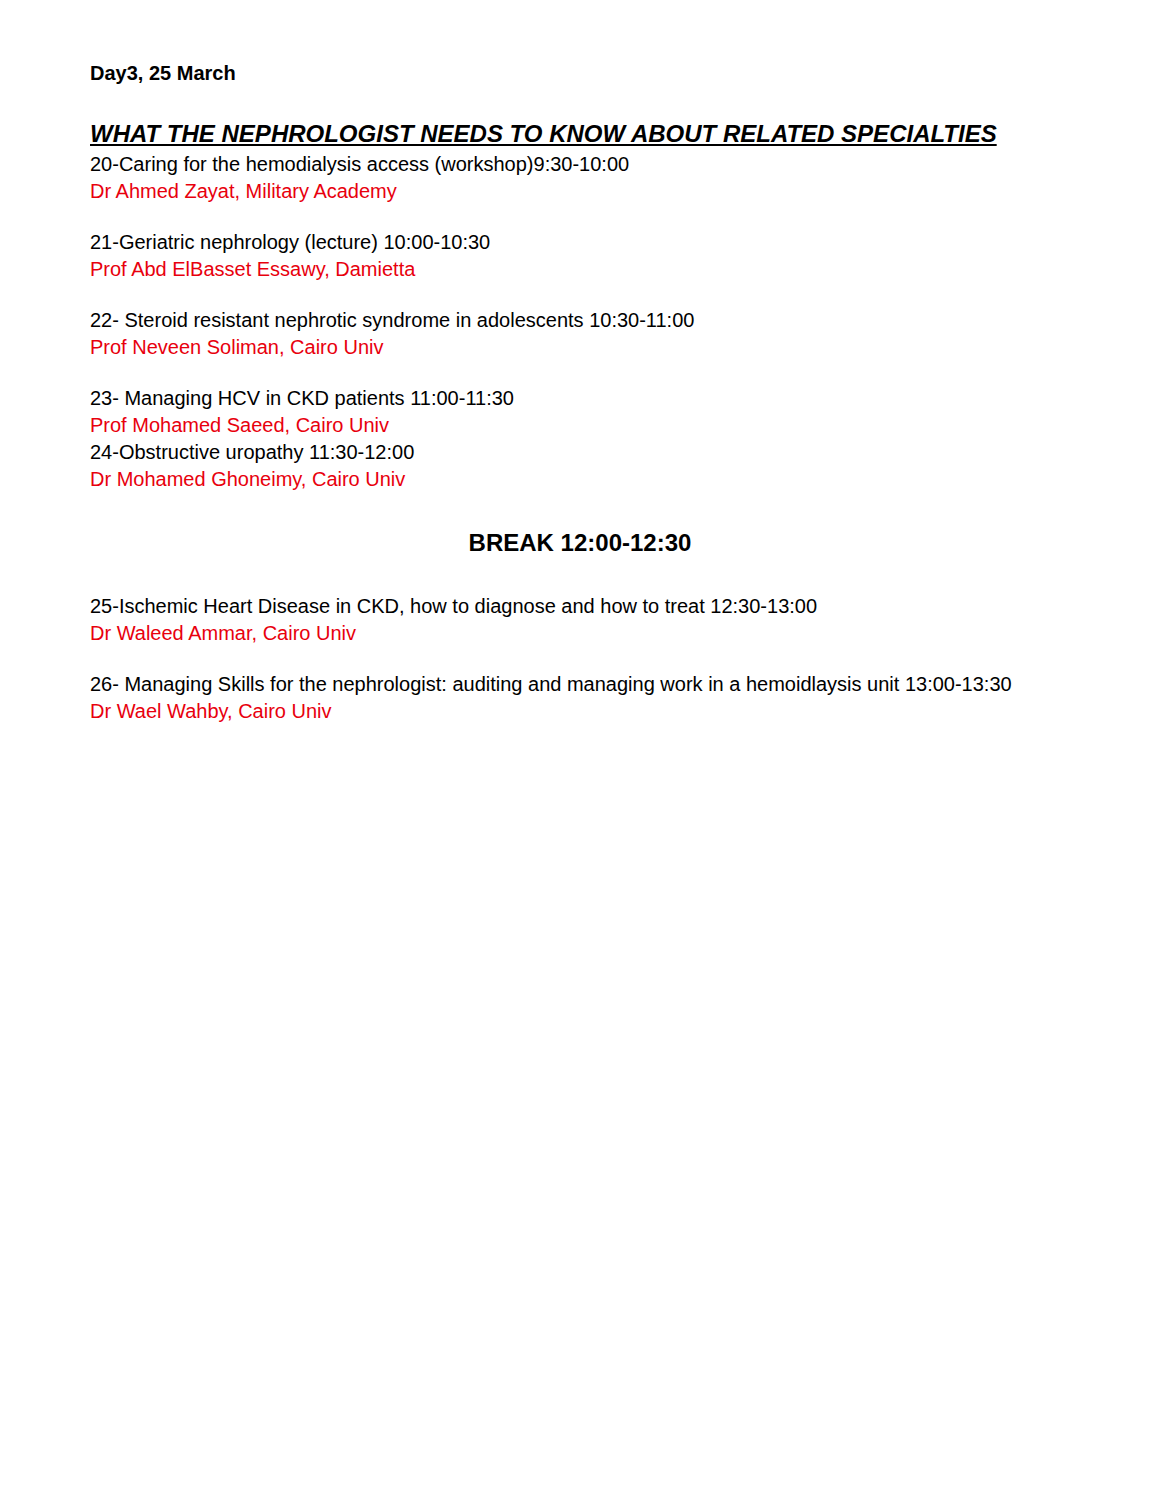Day3, 25 March
WHAT THE NEPHROLOGIST NEEDS TO KNOW ABOUT RELATED SPECIALTIES
20-Caring for the hemodialysis access (workshop)9:30-10:00
Dr Ahmed Zayat, Military Academy
21-Geriatric nephrology (lecture) 10:00-10:30
Prof Abd ElBasset Essawy, Damietta
22- Steroid resistant nephrotic syndrome in adolescents 10:30-11:00
Prof Neveen Soliman, Cairo Univ
23- Managing HCV in CKD patients 11:00-11:30
Prof Mohamed Saeed, Cairo Univ
24-Obstructive uropathy 11:30-12:00
Dr Mohamed Ghoneimy, Cairo Univ
BREAK 12:00-12:30
25-Ischemic Heart Disease in CKD, how to diagnose and how to treat 12:30-13:00
Dr Waleed Ammar, Cairo Univ
26- Managing Skills for the nephrologist: auditing and managing work in a hemoidlaysis unit 13:00-13:30
Dr Wael Wahby, Cairo Univ